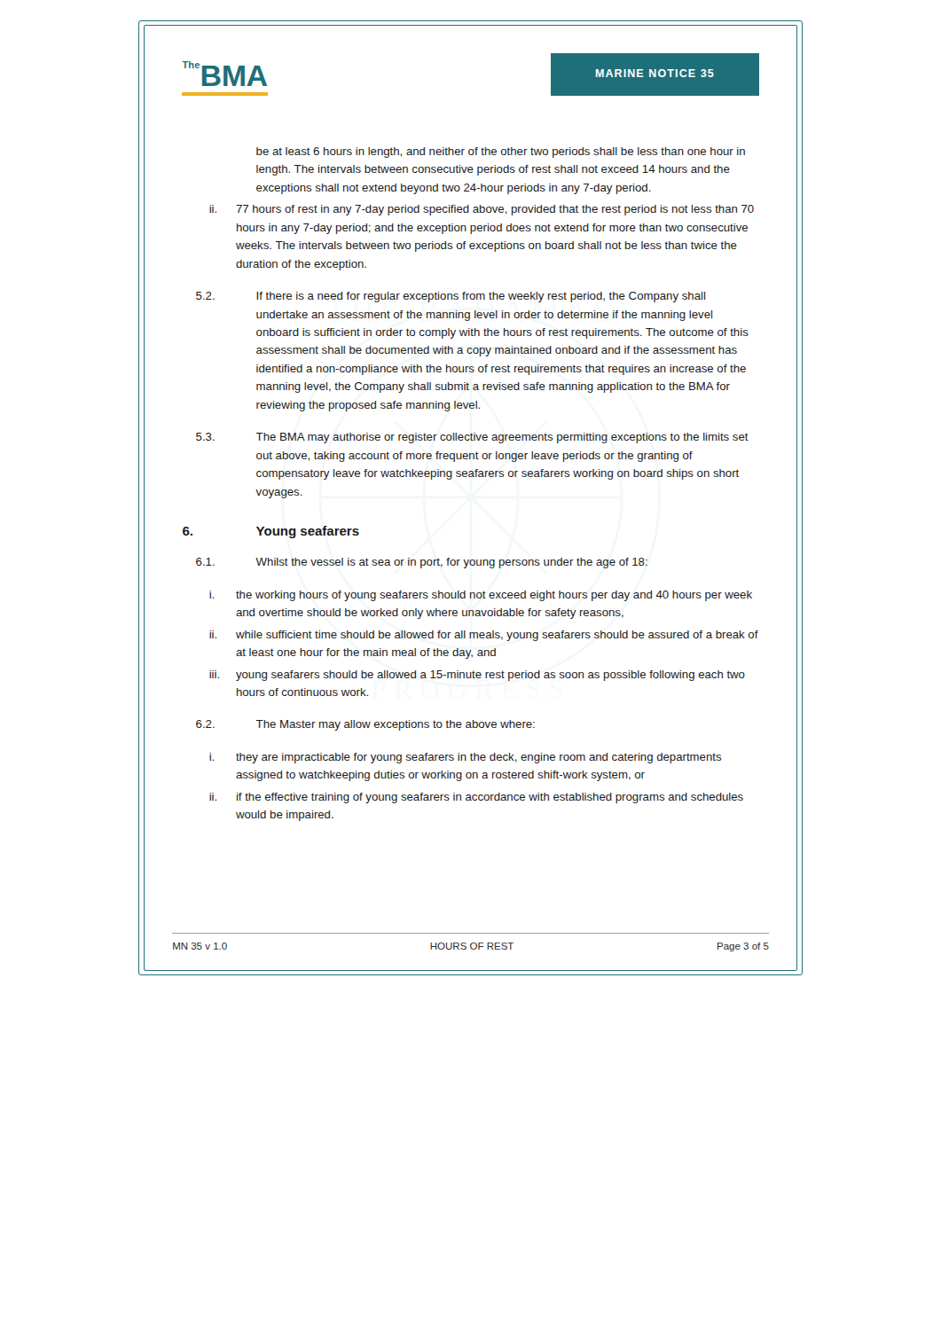THE BAHAMAS PROGRESS
The BMA
MARINE NOTICE 35
be at least 6 hours in length, and neither of the other two periods shall be less than one hour in length. The intervals between consecutive periods of rest shall not exceed 14 hours and the exceptions shall not extend beyond two 24-hour periods in any 7-day period.
ii.
77 hours of rest in any 7-day period specified above, provided that the rest period is not less than 70 hours in any 7-day period; and the exception period does not extend for more than two consecutive weeks. The intervals between two periods of exceptions on board shall not be less than twice the duration of the exception.
5.2.
If there is a need for regular exceptions from the weekly rest period, the Company shall undertake an assessment of the manning level in order to determine if the manning level onboard is sufficient in order to comply with the hours of rest requirements. The outcome of this assessment shall be documented with a copy maintained onboard and if the assessment has identified a non-compliance with the hours of rest requirements that requires an increase of the manning level, the Company shall submit a revised safe manning application to the BMA for reviewing the proposed safe manning level.
5.3.
The BMA may authorise or register collective agreements permitting exceptions to the limits set out above, taking account of more frequent or longer leave periods or the granting of compensatory leave for watchkeeping seafarers or seafarers working on board ships on short voyages.
6. Young seafarers
6.1.
Whilst the vessel is at sea or in port, for young persons under the age of 18:
i.
the working hours of young seafarers should not exceed eight hours per day and 40 hours per week and overtime should be worked only where unavoidable for safety reasons,
ii.
while sufficient time should be allowed for all meals, young seafarers should be assured of a break of at least one hour for the main meal of the day, and
iii.
young seafarers should be allowed a 15-minute rest period as soon as possible following each two hours of continuous work.
6.2.
The Master may allow exceptions to the above where:
i.
they are impracticable for young seafarers in the deck, engine room and catering departments assigned to watchkeeping duties or working on a rostered shift-work system, or
ii.
if the effective training of young seafarers in accordance with established programs and schedules would be impaired.
MN 35 v 1.0
HOURS OF REST
Page 3 of 5